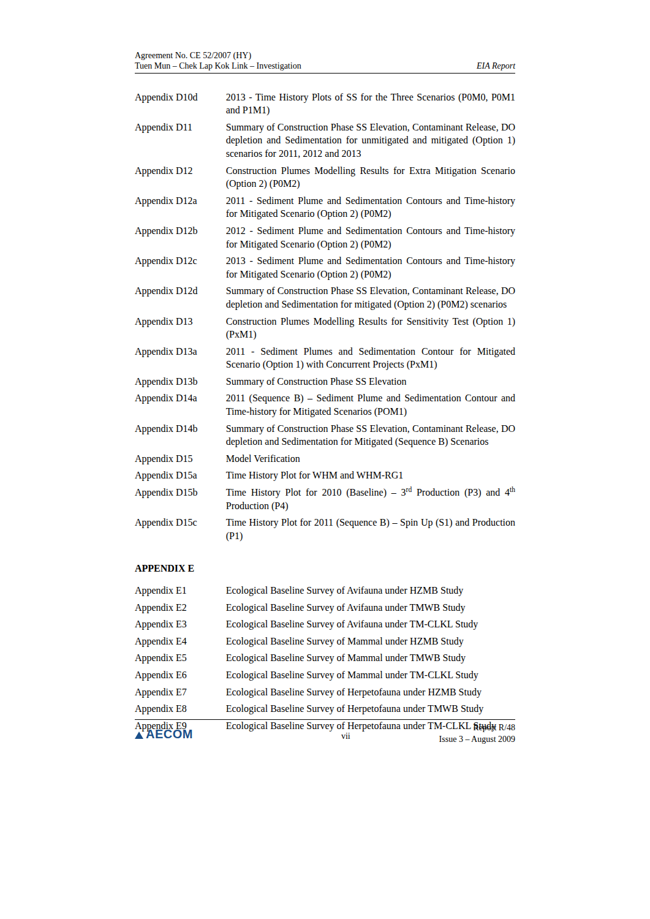Agreement No. CE 52/2007 (HY)
Tuen Mun – Chek Lap Kok Link – Investigation
EIA Report
| Appendix D10d | 2013 - Time History Plots of SS for the Three Scenarios (P0M0, P0M1 and P1M1) |
| Appendix D11 | Summary of Construction Phase SS Elevation, Contaminant Release, DO depletion and Sedimentation for unmitigated and mitigated (Option 1) scenarios for 2011, 2012 and 2013 |
| Appendix D12 | Construction Plumes Modelling Results for Extra Mitigation Scenario (Option 2) (P0M2) |
| Appendix D12a | 2011 - Sediment Plume and Sedimentation Contours and Time-history for Mitigated Scenario (Option 2) (P0M2) |
| Appendix D12b | 2012 - Sediment Plume and Sedimentation Contours and Time-history for Mitigated Scenario (Option 2) (P0M2) |
| Appendix D12c | 2013 - Sediment Plume and Sedimentation Contours and Time-history for Mitigated Scenario (Option 2) (P0M2) |
| Appendix D12d | Summary of Construction Phase SS Elevation, Contaminant Release, DO depletion and Sedimentation for mitigated (Option 2) (P0M2) scenarios |
| Appendix D13 | Construction Plumes Modelling Results for Sensitivity Test (Option 1) (PxM1) |
| Appendix D13a | 2011 - Sediment Plumes and Sedimentation Contour for Mitigated Scenario (Option 1) with Concurrent Projects (PxM1) |
| Appendix D13b | Summary of Construction Phase SS Elevation |
| Appendix D14a | 2011 (Sequence B) – Sediment Plume and Sedimentation Contour and Time-history for Mitigated Scenarios (POM1) |
| Appendix D14b | Summary of Construction Phase SS Elevation, Contaminant Release, DO depletion and Sedimentation for Mitigated (Sequence B) Scenarios |
| Appendix D15 | Model Verification |
| Appendix D15a | Time History Plot for WHM and WHM-RG1 |
| Appendix D15b | Time History Plot for 2010 (Baseline) – 3 rd Production (P3) and 4 th Production (P4) |
| Appendix D15c | Time History Plot for 2011 (Sequence B) – Spin Up (S1) and Production (P1) |
APPENDIX E
| Appendix E1 | Ecological Baseline Survey of Avifauna under HZMB Study |
| Appendix E2 | Ecological Baseline Survey of Avifauna under TMWB Study |
| Appendix E3 | Ecological Baseline Survey of Avifauna under TM-CLKL Study |
| Appendix E4 | Ecological Baseline Survey of Mammal under HZMB Study |
| Appendix E5 | Ecological Baseline Survey of Mammal under TMWB Study |
| Appendix E6 | Ecological Baseline Survey of Mammal under TM-CLKL Study |
| Appendix E7 | Ecological Baseline Survey of Herpetofauna under HZMB Study |
| Appendix E8 | Ecological Baseline Survey of Herpetofauna under TMWB Study |
| Appendix E9 | Ecological Baseline Survey of Herpetofauna under TM-CLKL Study |
AECOM
vii
Report R/48
Issue 3 – August 2009